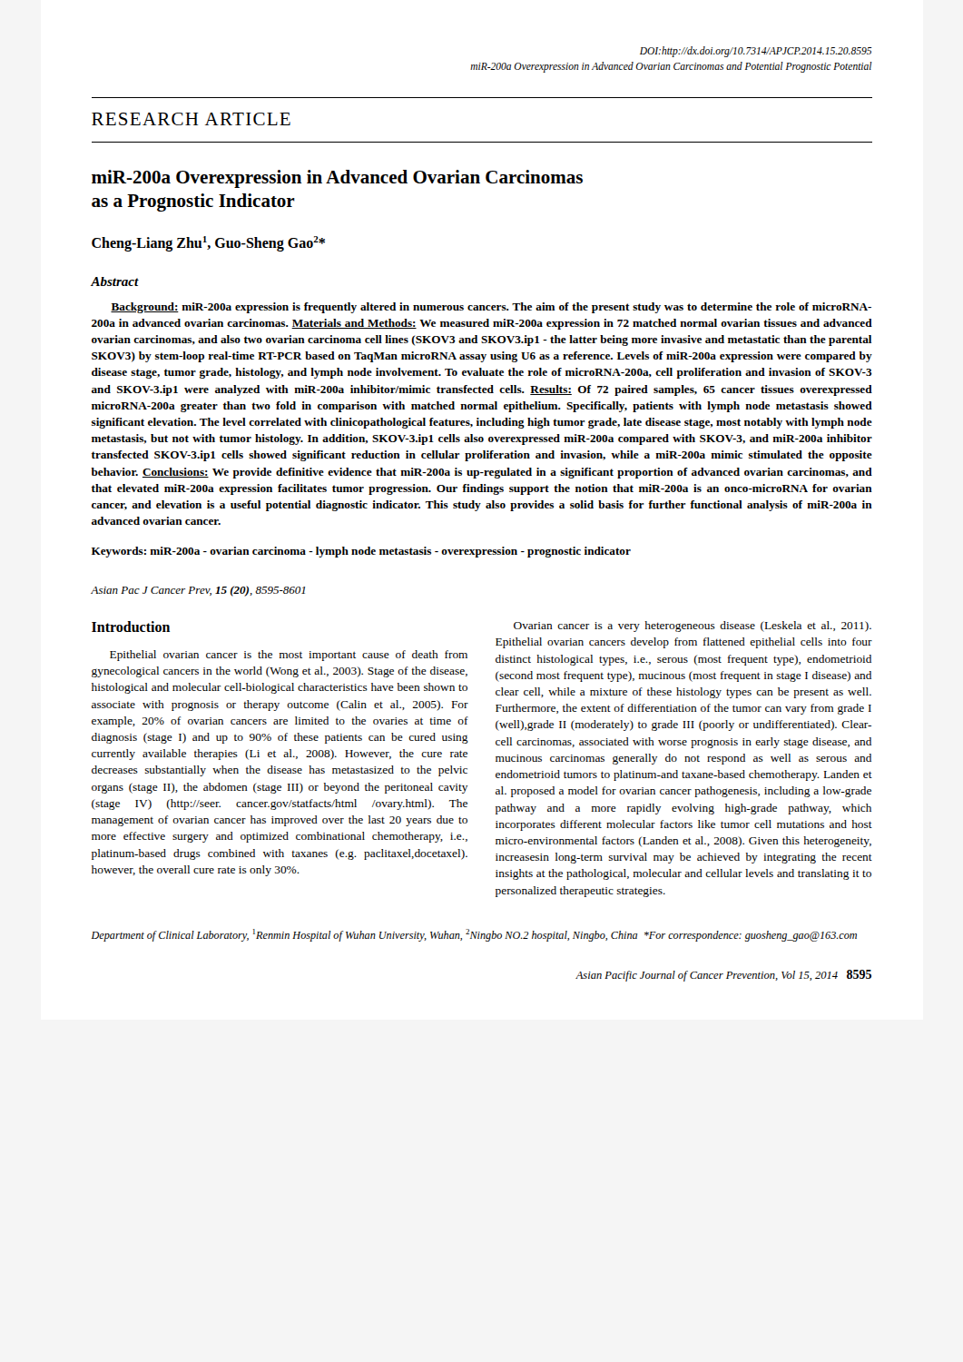DOI:http://dx.doi.org/10.7314/APJCP.2014.15.20.8595
miR-200a Overexpression in Advanced Ovarian Carcinomas and Potential Prognostic Potential
RESEARCH ARTICLE
miR-200a Overexpression in Advanced Ovarian Carcinomas
as a Prognostic Indicator
Cheng-Liang Zhu1, Guo-Sheng Gao2*
Abstract
Background: miR-200a expression is frequently altered in numerous cancers. The aim of the present study was to determine the role of microRNA-200a in advanced ovarian carcinomas. Materials and Methods: We measured miR-200a expression in 72 matched normal ovarian tissues and advanced ovarian carcinomas, and also two ovarian carcinoma cell lines (SKOV3 and SKOV3.ip1 - the latter being more invasive and metastatic than the parental SKOV3) by stem-loop real-time RT-PCR based on TaqMan microRNA assay using U6 as a reference. Levels of miR-200a expression were compared by disease stage, tumor grade, histology, and lymph node involvement. To evaluate the role of microRNA-200a, cell proliferation and invasion of SKOV-3 and SKOV-3.ip1 were analyzed with miR-200a inhibitor/mimic transfected cells. Results: Of 72 paired samples, 65 cancer tissues overexpressed microRNA-200a greater than two fold in comparison with matched normal epithelium. Specifically, patients with lymph node metastasis showed significant elevation. The level correlated with clinicopathological features, including high tumor grade, late disease stage, most notably with lymph node metastasis, but not with tumor histology. In addition, SKOV-3.ip1 cells also overexpressed miR-200a compared with SKOV-3, and miR-200a inhibitor transfected SKOV-3.ip1 cells showed significant reduction in cellular proliferation and invasion, while a miR-200a mimic stimulated the opposite behavior. Conclusions: We provide definitive evidence that miR-200a is up-regulated in a significant proportion of advanced ovarian carcinomas, and that elevated miR-200a expression facilitates tumor progression. Our findings support the notion that miR-200a is an onco-microRNA for ovarian cancer, and elevation is a useful potential diagnostic indicator. This study also provides a solid basis for further functional analysis of miR-200a in advanced ovarian cancer.
Keywords: miR-200a - ovarian carcinoma - lymph node metastasis - overexpression - prognostic indicator
Asian Pac J Cancer Prev, 15 (20), 8595-8601
Introduction
Epithelial ovarian cancer is the most important cause of death from gynecological cancers in the world (Wong et al., 2003). Stage of the disease, histological and molecular cell-biological characteristics have been shown to associate with prognosis or therapy outcome (Calin et al., 2005). For example, 20% of ovarian cancers are limited to the ovaries at time of diagnosis (stage I) and up to 90% of these patients can be cured using currently available therapies (Li et al., 2008). However, the cure rate decreases substantially when the disease has metastasized to the pelvic organs (stage II), the abdomen (stage III) or beyond the peritoneal cavity (stage IV) (http://seer. cancer.gov/statfacts/html /ovary.html). The management of ovarian cancer has improved over the last 20 years due to more effective surgery and optimized combinational chemotherapy, i.e., platinum-based drugs combined with taxanes (e.g. paclitaxel,docetaxel). however, the overall cure rate is only 30%.
Ovarian cancer is a very heterogeneous disease (Leskela et al., 2011). Epithelial ovarian cancers develop from flattened epithelial cells into four distinct histological types, i.e., serous (most frequent type), endometrioid (second most frequent type), mucinous (most frequent in stage I disease) and clear cell, while a mixture of these histology types can be present as well. Furthermore, the extent of differentiation of the tumor can vary from grade I (well),grade II (moderately) to grade III (poorly or undifferentiated). Clear-cell carcinomas, associated with worse prognosis in early stage disease, and mucinous carcinomas generally do not respond as well as serous and endometrioid tumors to platinum-and taxane-based chemotherapy. Landen et al. proposed a model for ovarian cancer pathogenesis, including a low-grade pathway and a more rapidly evolving high-grade pathway, which incorporates different molecular factors like tumor cell mutations and host micro-environmental factors (Landen et al., 2008). Given this heterogeneity, increasesin long-term survival may be achieved by integrating the recent insights at the pathological, molecular and cellular levels and translating it to personalized therapeutic strategies.
Department of Clinical Laboratory, 1Renmin Hospital of Wuhan University, Wuhan, 2Ningbo NO.2 hospital, Ningbo, China *For correspondence: guosheng_gao@163.com
Asian Pacific Journal of Cancer Prevention, Vol 15, 2014 8595